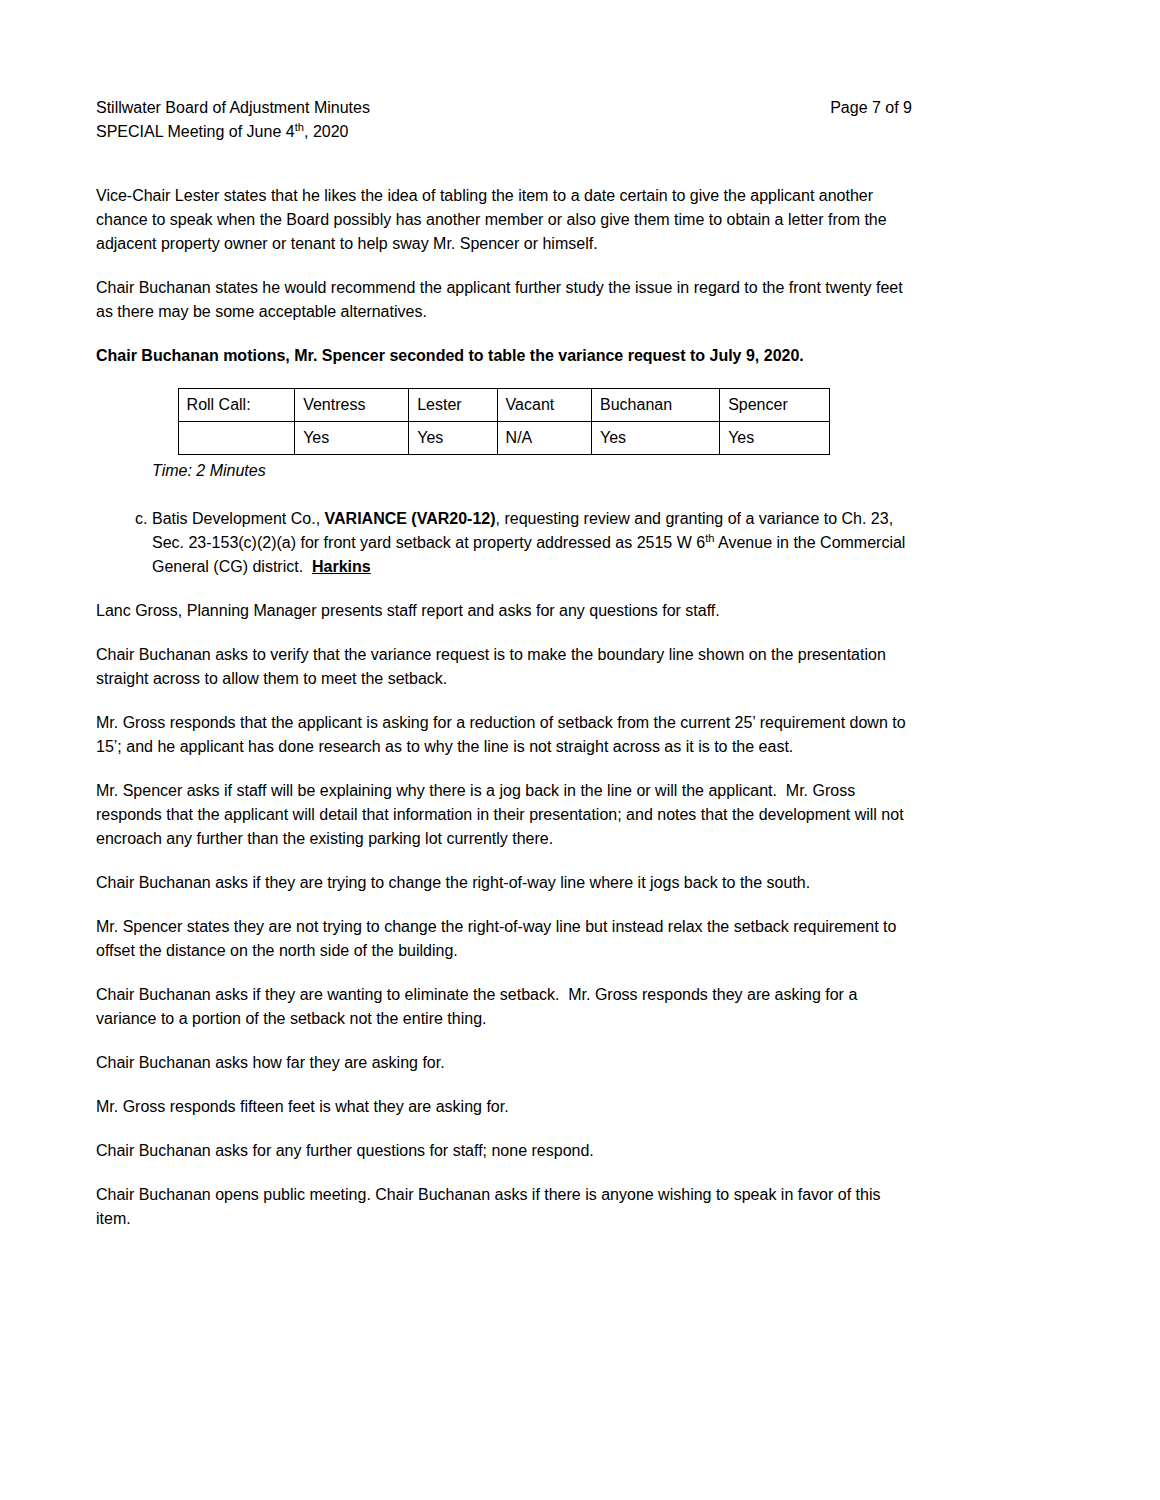Stillwater Board of Adjustment Minutes
SPECIAL Meeting of June 4th, 2020
Page 7 of 9
Vice-Chair Lester states that he likes the idea of tabling the item to a date certain to give the applicant another chance to speak when the Board possibly has another member or also give them time to obtain a letter from the adjacent property owner or tenant to help sway Mr. Spencer or himself.
Chair Buchanan states he would recommend the applicant further study the issue in regard to the front twenty feet as there may be some acceptable alternatives.
Chair Buchanan motions, Mr. Spencer seconded to table the variance request to July 9, 2020.
| Roll Call: | Ventress | Lester | Vacant | Buchanan | Spencer |
| | Yes | Yes | N/A | Yes | Yes |
Time: 2 Minutes
Batis Development Co., VARIANCE (VAR20-12), requesting review and granting of a variance to Ch. 23, Sec. 23-153(c)(2)(a) for front yard setback at property addressed as 2515 W 6th Avenue in the Commercial General (CG) district. Harkins
Lanc Gross, Planning Manager presents staff report and asks for any questions for staff.
Chair Buchanan asks to verify that the variance request is to make the boundary line shown on the presentation straight across to allow them to meet the setback.
Mr. Gross responds that the applicant is asking for a reduction of setback from the current 25’ requirement down to 15’; and he applicant has done research as to why the line is not straight across as it is to the east.
Mr. Spencer asks if staff will be explaining why there is a jog back in the line or will the applicant. Mr. Gross responds that the applicant will detail that information in their presentation; and notes that the development will not encroach any further than the existing parking lot currently there.
Chair Buchanan asks if they are trying to change the right-of-way line where it jogs back to the south.
Mr. Spencer states they are not trying to change the right-of-way line but instead relax the setback requirement to offset the distance on the north side of the building.
Chair Buchanan asks if they are wanting to eliminate the setback. Mr. Gross responds they are asking for a variance to a portion of the setback not the entire thing.
Chair Buchanan asks how far they are asking for.
Mr. Gross responds fifteen feet is what they are asking for.
Chair Buchanan asks for any further questions for staff; none respond.
Chair Buchanan opens public meeting. Chair Buchanan asks if there is anyone wishing to speak in favor of this item.